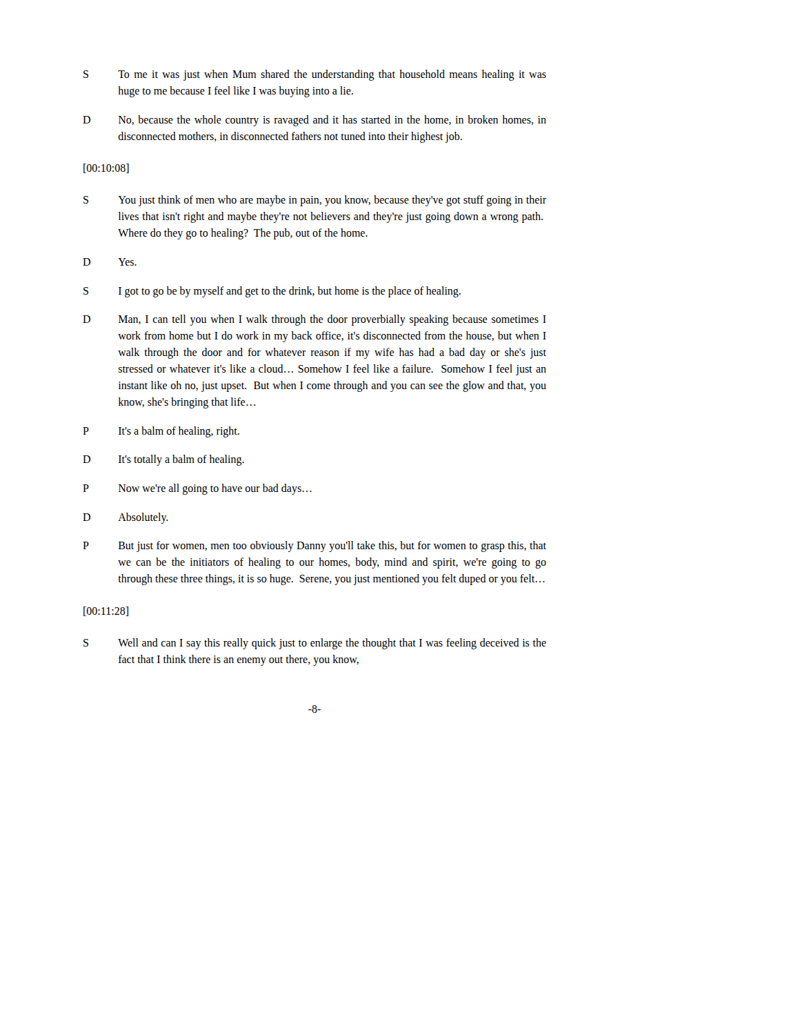S
To me it was just when Mum shared the understanding that household means healing it was huge to me because I feel like I was buying into a lie.
D
No, because the whole country is ravaged and it has started in the home, in broken homes, in disconnected mothers, in disconnected fathers not tuned into their highest job.
[00:10:08]
S
You just think of men who are maybe in pain, you know, because they've got stuff going in their lives that isn't right and maybe they're not believers and they're just going down a wrong path. Where do they go to healing? The pub, out of the home.
D
Yes.
S
I got to go be by myself and get to the drink, but home is the place of healing.
D
Man, I can tell you when I walk through the door proverbially speaking because sometimes I work from home but I do work in my back office, it's disconnected from the house, but when I walk through the door and for whatever reason if my wife has had a bad day or she's just stressed or whatever it's like a cloud… Somehow I feel like a failure. Somehow I feel just an instant like oh no, just upset. But when I come through and you can see the glow and that, you know, she's bringing that life…
P
It's a balm of healing, right.
D
It's totally a balm of healing.
P
Now we're all going to have our bad days…
D
Absolutely.
P
But just for women, men too obviously Danny you'll take this, but for women to grasp this, that we can be the initiators of healing to our homes, body, mind and spirit, we're going to go through these three things, it is so huge. Serene, you just mentioned you felt duped or you felt…
[00:11:28]
S
Well and can I say this really quick just to enlarge the thought that I was feeling deceived is the fact that I think there is an enemy out there, you know,
-8-